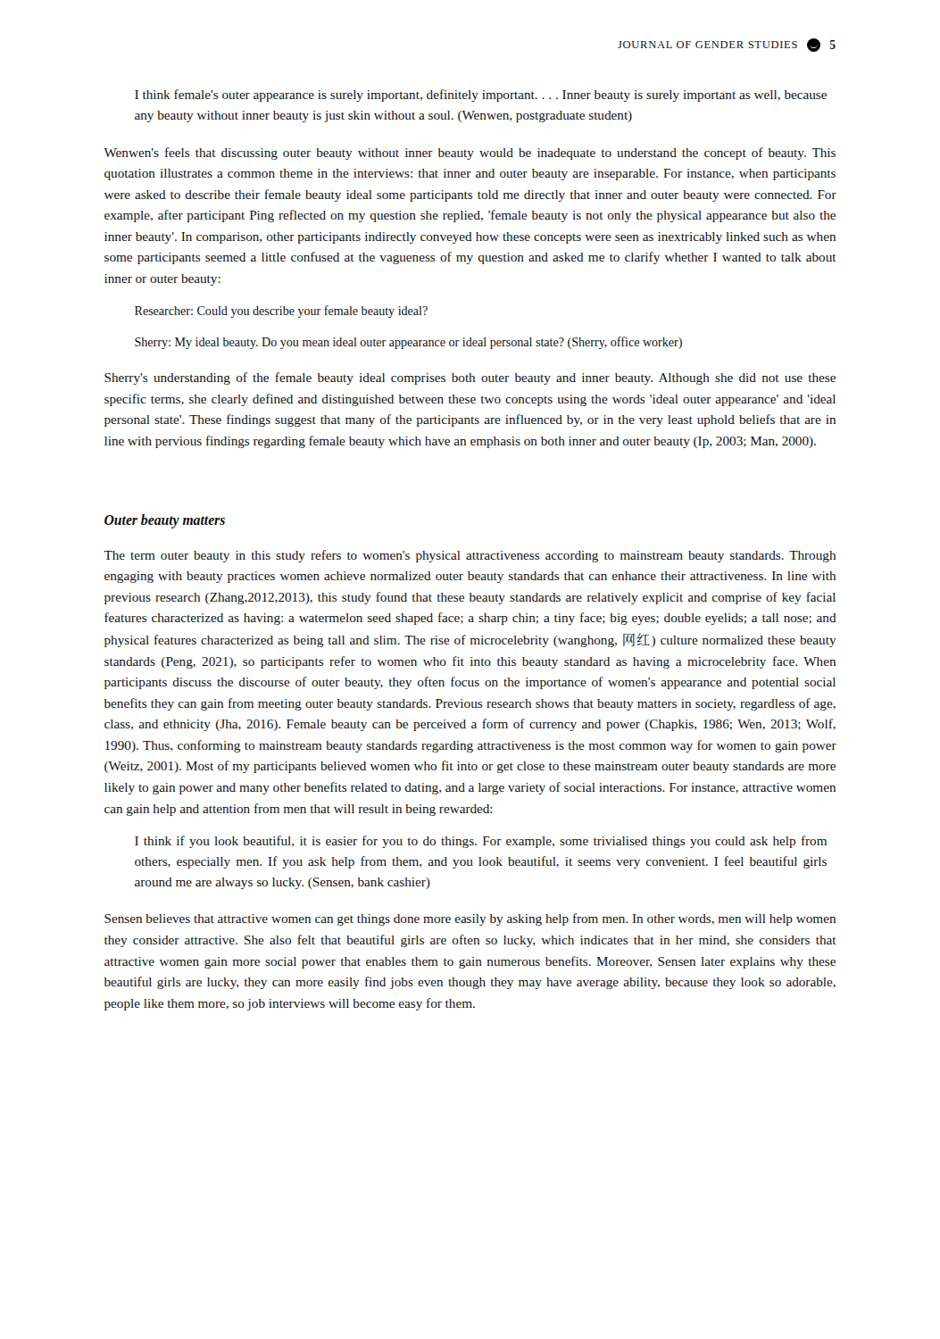Journal of Gender Studies 5
I think female's outer appearance is surely important, definitely important. . . . Inner beauty is surely important as well, because any beauty without inner beauty is just skin without a soul. (Wenwen, postgraduate student)
Wenwen's feels that discussing outer beauty without inner beauty would be inadequate to understand the concept of beauty. This quotation illustrates a common theme in the interviews: that inner and outer beauty are inseparable. For instance, when participants were asked to describe their female beauty ideal some participants told me directly that inner and outer beauty were connected. For example, after participant Ping reflected on my question she replied, 'female beauty is not only the physical appearance but also the inner beauty'. In comparison, other participants indirectly conveyed how these concepts were seen as inextricably linked such as when some participants seemed a little confused at the vagueness of my question and asked me to clarify whether I wanted to talk about inner or outer beauty:
Researcher: Could you describe your female beauty ideal?
Sherry: My ideal beauty. Do you mean ideal outer appearance or ideal personal state? (Sherry, office worker)
Sherry's understanding of the female beauty ideal comprises both outer beauty and inner beauty. Although she did not use these specific terms, she clearly defined and distinguished between these two concepts using the words 'ideal outer appearance' and 'ideal personal state'. These findings suggest that many of the participants are influenced by, or in the very least uphold beliefs that are in line with pervious findings regarding female beauty which have an emphasis on both inner and outer beauty (Ip, 2003; Man, 2000).
Outer beauty matters
The term outer beauty in this study refers to women's physical attractiveness according to mainstream beauty standards. Through engaging with beauty practices women achieve normalized outer beauty standards that can enhance their attractiveness. In line with previous research (Zhang,2012,2013), this study found that these beauty standards are relatively explicit and comprise of key facial features characterized as having: a watermelon seed shaped face; a sharp chin; a tiny face; big eyes; double eyelids; a tall nose; and physical features characterized as being tall and slim. The rise of microcelebrity (wanghong, 网红) culture normalized these beauty standards (Peng, 2021), so participants refer to women who fit into this beauty standard as having a microcelebrity face. When participants discuss the discourse of outer beauty, they often focus on the importance of women's appearance and potential social benefits they can gain from meeting outer beauty standards. Previous research shows that beauty matters in society, regardless of age, class, and ethnicity (Jha, 2016). Female beauty can be perceived a form of currency and power (Chapkis, 1986; Wen, 2013; Wolf, 1990). Thus, conforming to mainstream beauty standards regarding attractiveness is the most common way for women to gain power (Weitz, 2001). Most of my participants believed women who fit into or get close to these mainstream outer beauty standards are more likely to gain power and many other benefits related to dating, and a large variety of social interactions. For instance, attractive women can gain help and attention from men that will result in being rewarded:
I think if you look beautiful, it is easier for you to do things. For example, some trivialised things you could ask help from others, especially men. If you ask help from them, and you look beautiful, it seems very convenient. I feel beautiful girls around me are always so lucky. (Sensen, bank cashier)
Sensen believes that attractive women can get things done more easily by asking help from men. In other words, men will help women they consider attractive. She also felt that beautiful girls are often so lucky, which indicates that in her mind, she considers that attractive women gain more social power that enables them to gain numerous benefits. Moreover, Sensen later explains why these beautiful girls are lucky, they can more easily find jobs even though they may have average ability, because they look so adorable, people like them more, so job interviews will become easy for them.